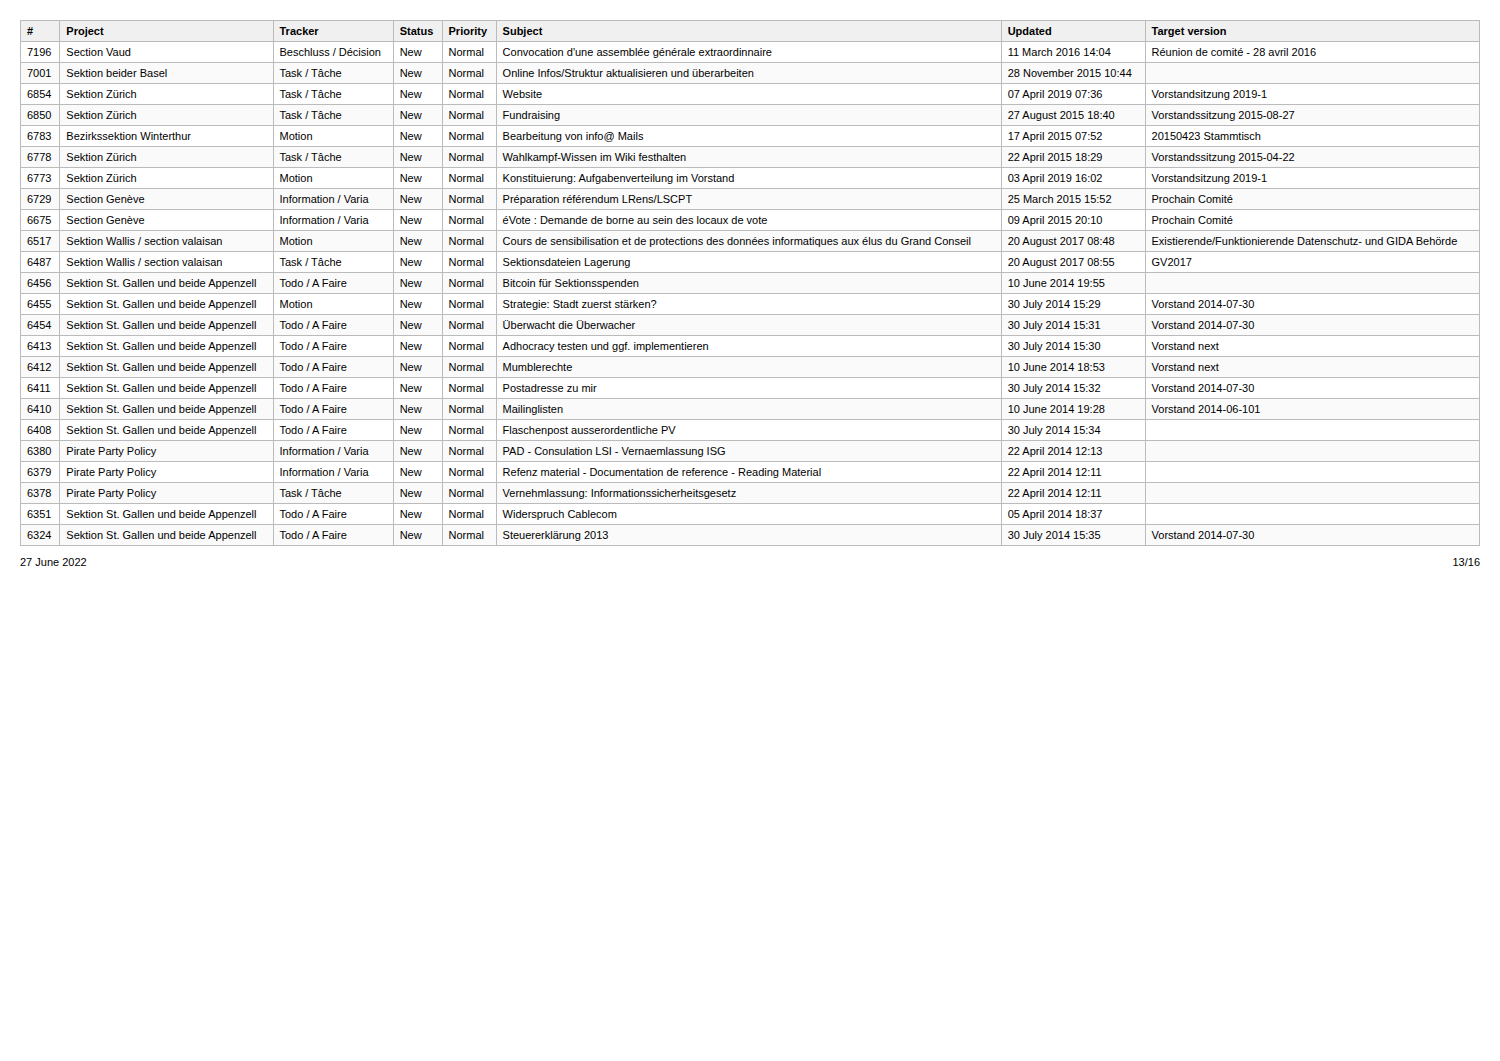| # | Project | Tracker | Status | Priority | Subject | Updated | Target version |
| --- | --- | --- | --- | --- | --- | --- | --- |
| 7196 | Section Vaud | Beschluss / Décision | New | Normal | Convocation d'une assemblée générale extraordinnaire | 11 March 2016 14:04 | Réunion de comité - 28 avril 2016 |
| 7001 | Sektion beider Basel | Task / Tâche | New | Normal | Online Infos/Struktur aktualisieren und überarbeiten | 28 November 2015 10:44 | |
| 6854 | Sektion Zürich | Task / Tâche | New | Normal | Website | 07 April 2019 07:36 | Vorstandsitzung 2019-1 |
| 6850 | Sektion Zürich | Task / Tâche | New | Normal | Fundraising | 27 August 2015 18:40 | Vorstandssitzung 2015-08-27 |
| 6783 | Bezirkssektion Winterthur | Motion | New | Normal | Bearbeitung von info@ Mails | 17 April 2015 07:52 | 20150423 Stammtisch |
| 6778 | Sektion Zürich | Task / Tâche | New | Normal | Wahlkampf-Wissen im Wiki festhalten | 22 April 2015 18:29 | Vorstandssitzung 2015-04-22 |
| 6773 | Sektion Zürich | Motion | New | Normal | Konstituierung: Aufgabenverteilung im Vorstand | 03 April 2019 16:02 | Vorstandsitzung 2019-1 |
| 6729 | Section Genève | Information / Varia | New | Normal | Préparation référendum LRens/LSCPT | 25 March 2015 15:52 | Prochain Comité |
| 6675 | Section Genève | Information / Varia | New | Normal | éVote : Demande de borne au sein des locaux de vote | 09 April 2015 20:10 | Prochain Comité |
| 6517 | Sektion Wallis / section valaisan | Motion | New | Normal | Cours de sensibilisation et de protections des données informatiques aux élus du Grand Conseil | 20 August 2017 08:48 | Existierende/Funktionierende Datenschutz- und GIDA Behörde |
| 6487 | Sektion Wallis / section valaisan | Task / Tâche | New | Normal | Sektionsdateien Lagerung | 20 August 2017 08:55 | GV2017 |
| 6456 | Sektion St. Gallen und beide Appenzell | Todo / A Faire | New | Normal | Bitcoin für Sektionsspenden | 10 June 2014 19:55 | |
| 6455 | Sektion St. Gallen und beide Appenzell | Motion | New | Normal | Strategie: Stadt zuerst stärken? | 30 July 2014 15:29 | Vorstand 2014-07-30 |
| 6454 | Sektion St. Gallen und beide Appenzell | Todo / A Faire | New | Normal | Überwacht die Überwacher | 30 July 2014 15:31 | Vorstand 2014-07-30 |
| 6413 | Sektion St. Gallen und beide Appenzell | Todo / A Faire | New | Normal | Adhocracy testen und ggf. implementieren | 30 July 2014 15:30 | Vorstand next |
| 6412 | Sektion St. Gallen und beide Appenzell | Todo / A Faire | New | Normal | Mumblerechte | 10 June 2014 18:53 | Vorstand next |
| 6411 | Sektion St. Gallen und beide Appenzell | Todo / A Faire | New | Normal | Postadresse zu mir | 30 July 2014 15:32 | Vorstand 2014-07-30 |
| 6410 | Sektion St. Gallen und beide Appenzell | Todo / A Faire | New | Normal | Mailinglisten | 10 June 2014 19:28 | Vorstand 2014-06-101 |
| 6408 | Sektion St. Gallen und beide Appenzell | Todo / A Faire | New | Normal | Flaschenpost ausserordentliche PV | 30 July 2014 15:34 | |
| 6380 | Pirate Party Policy | Information / Varia | New | Normal | PAD - Consulation LSI - Vernaemlassung ISG | 22 April 2014 12:13 | |
| 6379 | Pirate Party Policy | Information / Varia | New | Normal | Refenz material - Documentation de reference - Reading Material | 22 April 2014 12:11 | |
| 6378 | Pirate Party Policy | Task / Tâche | New | Normal | Vernehmlassung: Informationssicherheitsgesetz | 22 April 2014 12:11 | |
| 6351 | Sektion St. Gallen und beide Appenzell | Todo / A Faire | New | Normal | Widerspruch Cablecom | 05 April 2014 18:37 | |
| 6324 | Sektion St. Gallen und beide Appenzell | Todo / A Faire | New | Normal | Steuererklärung 2013 | 30 July 2014 15:35 | Vorstand 2014-07-30 |
27 June 2022 13/16